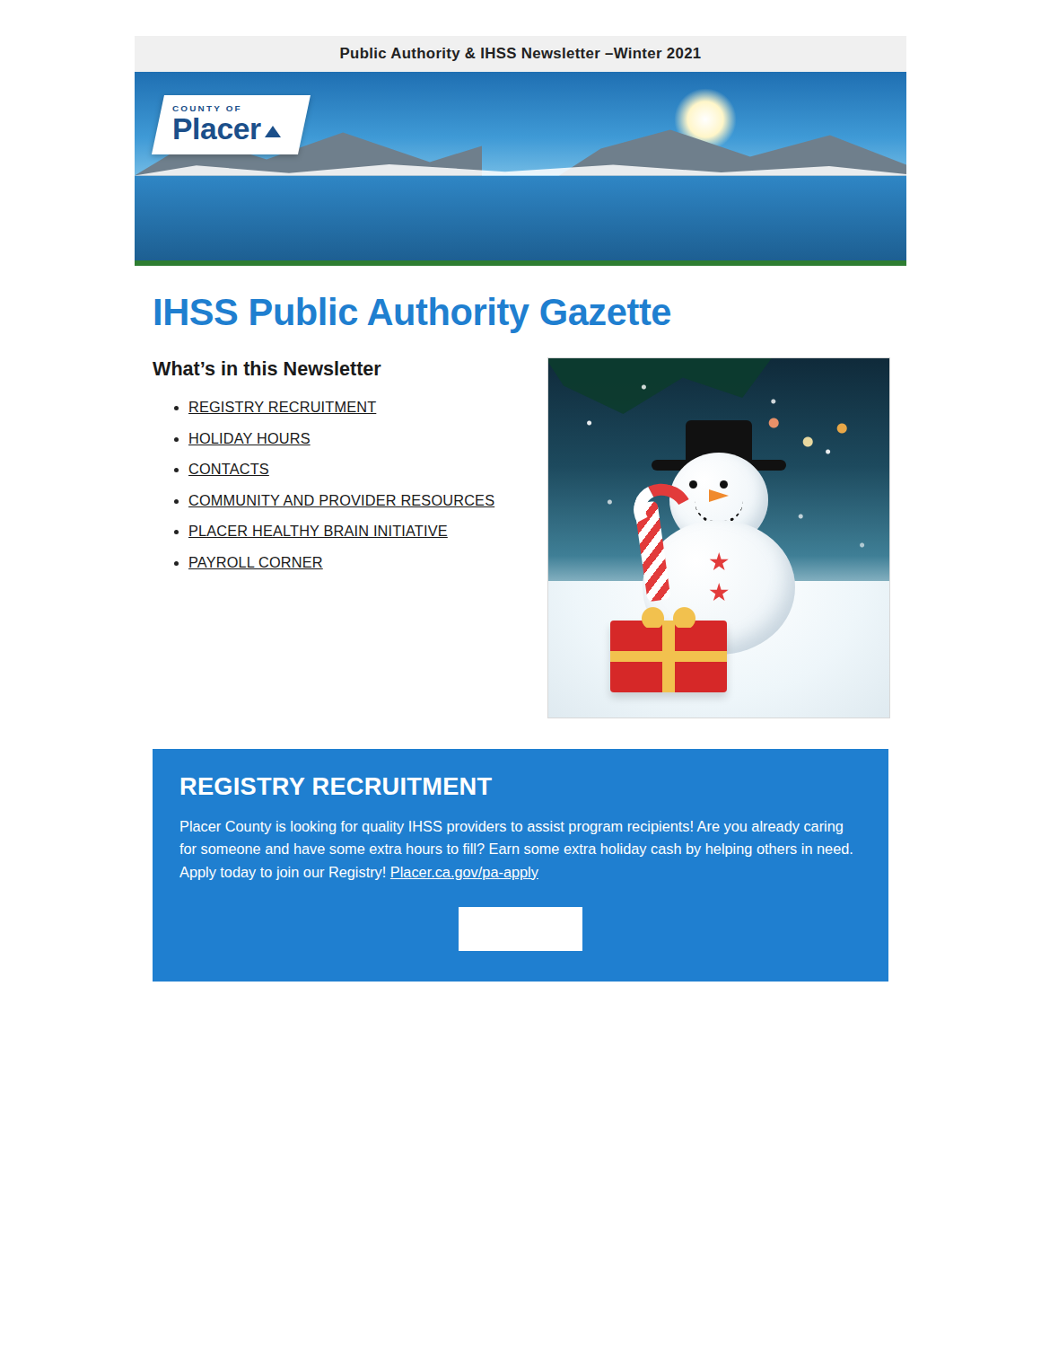Public Authority & IHSS Newsletter –Winter 2021
County of Placer
IHSS Public Authority Gazette
What’s in this Newsletter
REGISTRY RECRUITMENT
HOLIDAY HOURS
CONTACTS
COMMUNITY AND PROVIDER RESOURCES
PLACER HEALTHY BRAIN INITIATIVE
PAYROLL CORNER
REGISTRY RECRUITMENT
Placer County is looking for quality IHSS providers to assist program recipients! Are you already caring for someone and have some extra hours to fill? Earn some extra holiday cash by helping others in need. Apply today to join our Registry! Placer.ca.gov/pa-apply
Apply